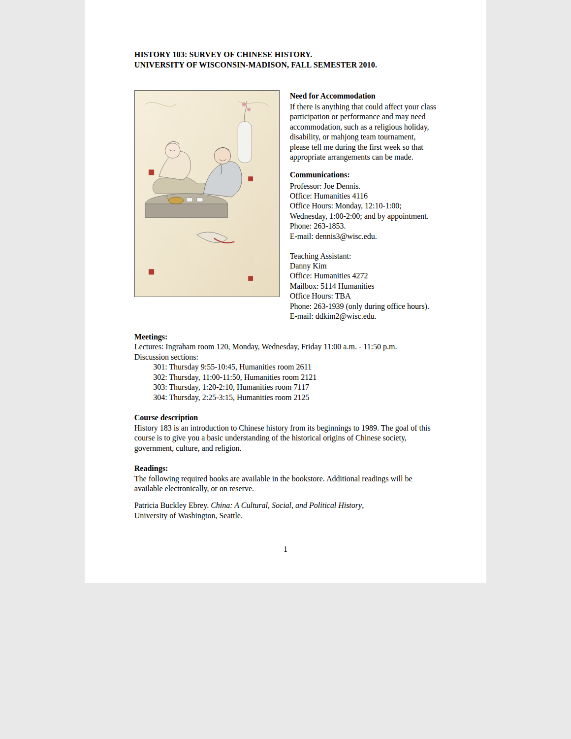HISTORY 103: SURVEY OF CHINESE HISTORY.
UNIVERSITY OF WISCONSIN-MADISON, FALL SEMESTER 2010.
Need for Accommodation
If there is anything that could affect your class participation or performance and may need accommodation, such as a religious holiday, disability, or mahjong team tournament, please tell me during the first week so that appropriate arrangements can be made.
Communications:
Professor: Joe Dennis.
Office: Humanities 4116
Office Hours: Monday, 12:10-1:00; Wednesday, 1:00-2:00; and by appointment.
Phone: 263-1853.
E-mail: dennis3@wisc.edu.
Teaching Assistant:
Danny Kim
Office: Humanities 4272
Mailbox: 5114 Humanities
Office Hours: TBA
Phone: 263-1939 (only during office hours).
E-mail: ddkim2@wisc.edu.
Meetings:
Lectures: Ingraham room 120, Monday, Wednesday, Friday 11:00 a.m. - 11:50 p.m.
Discussion sections:
301: Thursday 9:55-10:45, Humanities room 2611
302: Thursday, 11:00-11:50, Humanities room 2121
303: Thursday, 1:20-2:10, Humanities room 7117
304: Thursday, 2:25-3:15, Humanities room 2125
Course description
History 183 is an introduction to Chinese history from its beginnings to 1989. The goal of this course is to give you a basic understanding of the historical origins of Chinese society, government, culture, and religion.
Readings:
The following required books are available in the bookstore. Additional readings will be available electronically, or on reserve.
Patricia Buckley Ebrey. China: A Cultural, Social, and Political History,
University of Washington, Seattle.
1